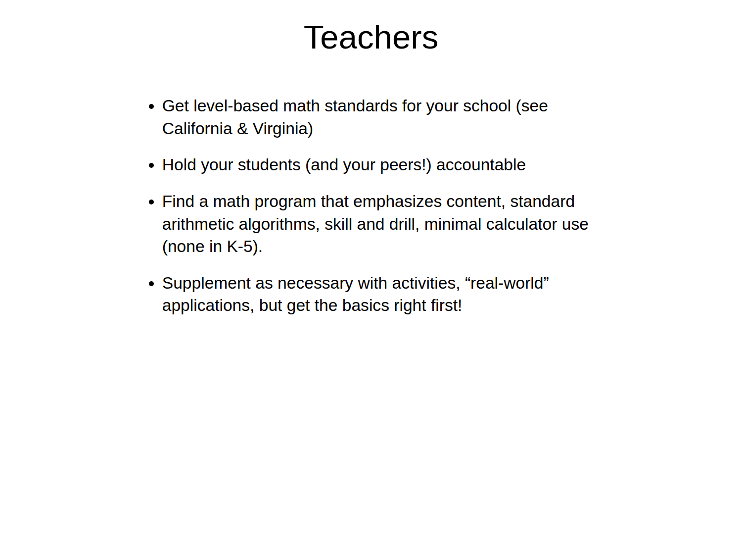Teachers
Get level-based math standards for your school (see California & Virginia)
Hold your students (and your peers!) accountable
Find a math program that emphasizes content, standard arithmetic algorithms, skill and drill, minimal calculator use (none in K-5).
Supplement as necessary with activities, “real-world” applications, but get the basics right first!